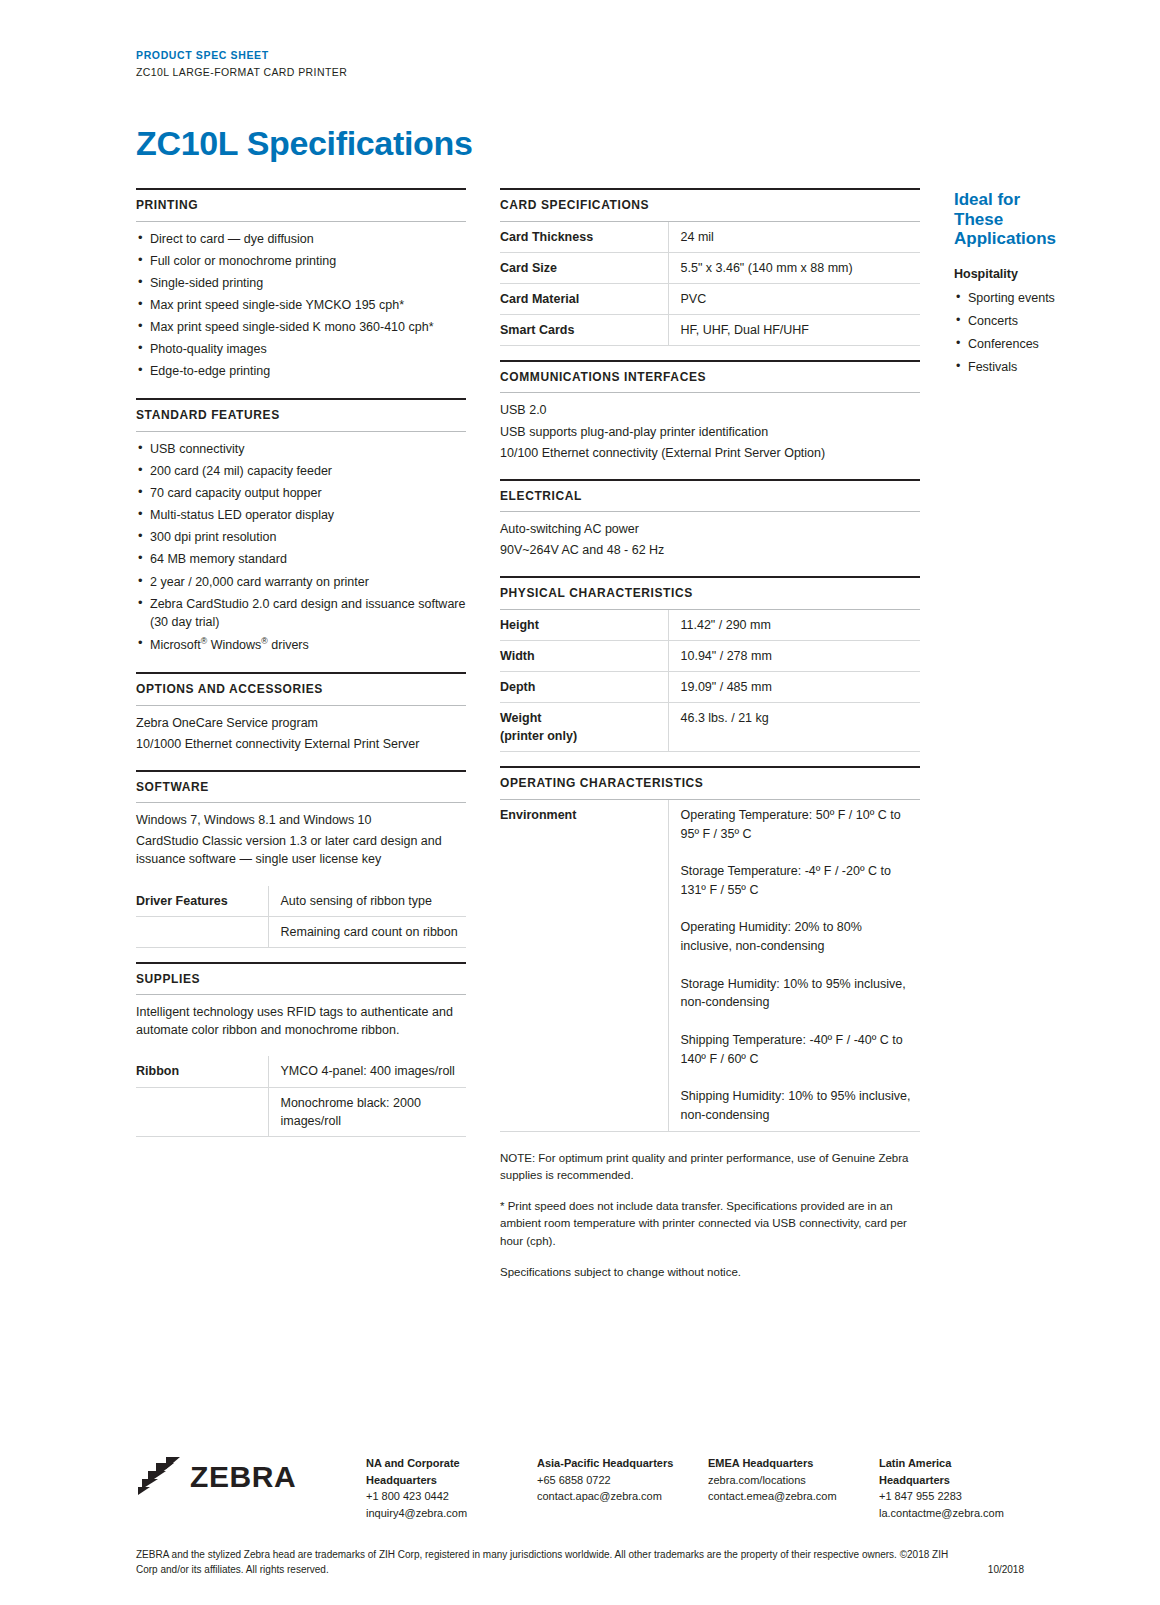Product Spec Sheet
ZC10L Large-Format Card Printer
ZC10L Specifications
Printing
Direct to card — dye diffusion
Full color or monochrome printing
Single-sided printing
Max print speed single-side YMCKO 195 cph*
Max print speed single-sided K mono 360-410 cph*
Photo-quality images
Edge-to-edge printing
Standard Features
USB connectivity
200 card (24 mil) capacity feeder
70 card capacity output hopper
Multi-status LED operator display
300 dpi print resolution
64 MB memory standard
2 year / 20,000 card warranty on printer
Zebra CardStudio 2.0 card design and issuance software (30 day trial)
Microsoft® Windows® drivers
Options and Accessories
Zebra OneCare Service program
10/1000 Ethernet connectivity External Print Server
Software
Windows 7, Windows 8.1 and Windows 10
CardStudio Classic version 1.3 or later card design and issuance software — single user license key
| Driver Features | Auto sensing of ribbon type |
| | Remaining card count on ribbon |
Supplies
Intelligent technology uses RFID tags to authenticate and automate color ribbon and monochrome ribbon.
| Ribbon | YMCO 4-panel: 400 images/roll |
| | Monochrome black: 2000 images/roll |
Card Specifications
| Card Thickness | 24 mil |
| Card Size | 5.5" x 3.46" (140 mm x 88 mm) |
| Card Material | PVC |
| Smart Cards | HF, UHF, Dual HF/UHF |
Communications Interfaces
USB 2.0
USB supports plug-and-play printer identification
10/100 Ethernet connectivity (External Print Server Option)
Electrical
Auto-switching AC power
90V~264V AC and 48 - 62 Hz
Physical Characteristics
| Height | 11.42" / 290 mm |
| Width | 10.94" / 278 mm |
| Depth | 19.09" / 485 mm |
| Weight (printer only) | 46.3 lbs. / 21 kg |
Operating Characteristics
| Environment | Operating Temperature: 50º F / 10º C to 95º F / 35º C Storage Temperature: -4º F / -20º C to 131º F / 55º C Operating Humidity: 20% to 80% inclusive, non-condensing Storage Humidity: 10% to 95% inclusive, non-condensing Shipping Temperature: -40º F / -40º C to 140º F / 60º C Shipping Humidity: 10% to 95% inclusive, non-condensing |
NOTE: For optimum print quality and printer performance, use of Genuine Zebra supplies is recommended.
* Print speed does not include data transfer. Specifications provided are in an ambient room temperature with printer connected via USB connectivity, card per hour (cph).
Specifications subject to change without notice.
Ideal for These
Applications
Hospitality
Sporting events
Concerts
Conferences
Festivals
ZEBRA
NA and Corporate Headquarters +1 800 423 0442
inquiry4@zebra.com
Asia-Pacific Headquarters +65 6858 0722
contact.apac@zebra.com
EMEA Headquarters zebra.com/locations
contact.emea@zebra.com
Latin America Headquarters +1 847 955 2283
la.contactme@zebra.com
ZEBRA and the stylized Zebra head are trademarks of ZIH Corp, registered in many jurisdictions worldwide. All other trademarks are the property of their respective owners. ©2018 ZIH Corp and/or its affiliates. All rights reserved.
10/2018